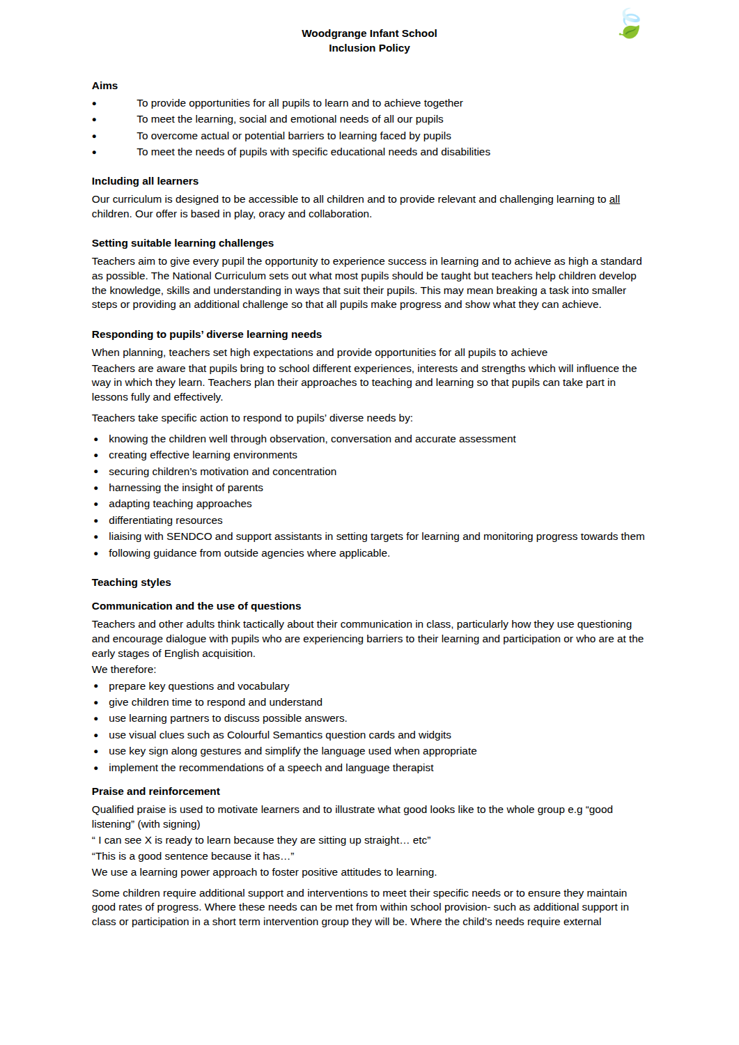🍃 Woodgrange Infant School Inclusion Policy
Aims
To provide opportunities for all pupils to learn and to achieve together
To meet the learning, social and emotional needs of all our pupils
To overcome actual or potential barriers to learning faced by pupils
To meet the needs of pupils with specific educational needs and disabilities
Including all learners
Our curriculum is designed to be accessible to all children and to provide relevant and challenging learning to all children. Our offer is based in play, oracy and collaboration.
Setting suitable learning challenges
Teachers aim to give every pupil the opportunity to experience success in learning and to achieve as high a standard as possible. The National Curriculum sets out what most pupils should be taught but teachers help children develop the knowledge, skills and understanding in ways that suit their pupils. This may mean breaking a task into smaller steps or providing an additional challenge so that all pupils make progress and show what they can achieve.
Responding to pupils’ diverse learning needs
When planning, teachers set high expectations and provide opportunities for all pupils to achieve
Teachers are aware that pupils bring to school different experiences, interests and strengths which will influence the way in which they learn. Teachers plan their approaches to teaching and learning so that pupils can take part in lessons fully and effectively.
Teachers take specific action to respond to pupils’ diverse needs by:
knowing the children well through observation, conversation and accurate assessment
creating effective learning environments
securing children’s motivation and concentration
harnessing the insight of parents
adapting teaching approaches
differentiating resources
liaising with SENDCO and support assistants in setting targets for learning and monitoring progress towards them
following guidance from outside agencies where applicable.
Teaching styles
Communication and the use of questions
Teachers and other adults think tactically about their communication in class, particularly how they use questioning and encourage dialogue with pupils who are experiencing barriers to their learning and participation or who are at the early stages of English acquisition.
We therefore:
prepare key questions and vocabulary
give children time to respond and understand
use learning partners to discuss possible answers.
use visual clues such as Colourful Semantics question cards and widgits
use key sign along gestures and simplify the language used when appropriate
implement the recommendations of a speech and language therapist
Praise and reinforcement
Qualified praise is used to motivate learners and to illustrate what good looks like to the whole group e.g “good listening” (with signing)
“ I can see X is ready to learn because they are sitting up straight… etc”
“This is a good sentence because it has…”
We use a learning power approach to foster positive attitudes to learning.
Some children require additional support and interventions to meet their specific needs or to ensure they maintain good rates of progress. Where these needs can be met from within school provision- such as additional support in class or participation in a short term intervention group they will be. Where the child’s needs require external